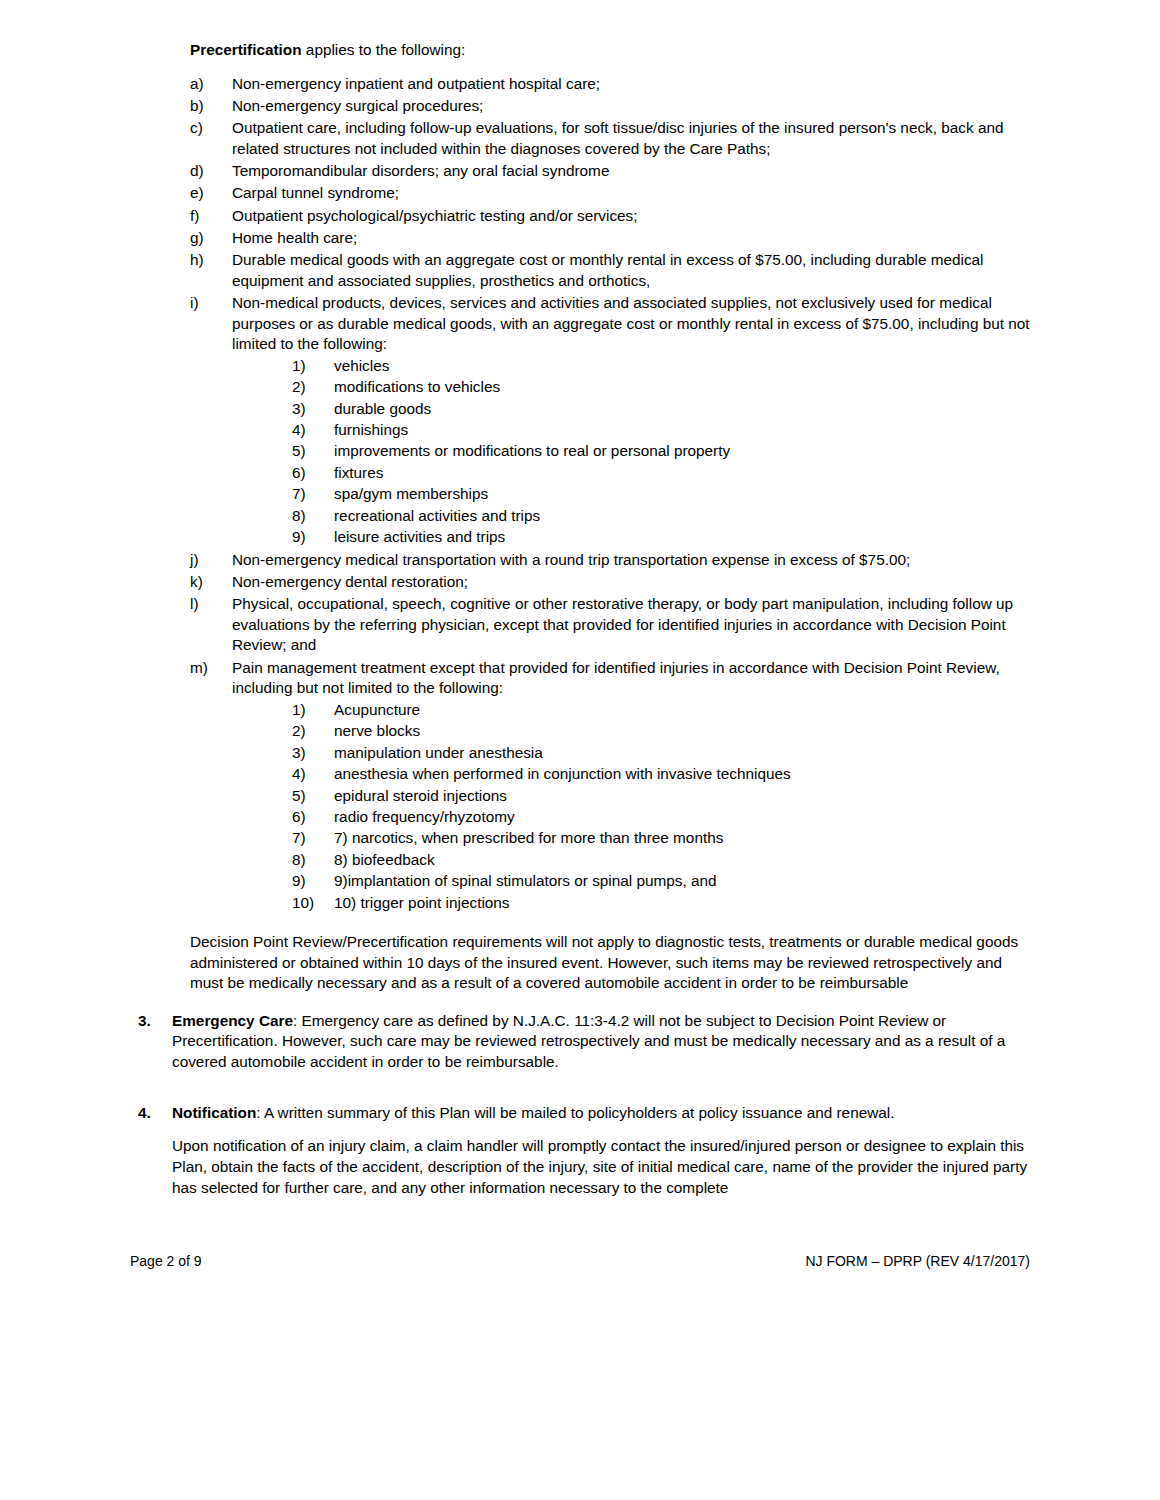Precertification applies to the following:
Non-emergency inpatient and outpatient hospital care;
Non-emergency surgical procedures;
Outpatient care, including follow-up evaluations, for soft tissue/disc injuries of the insured person's neck, back and related structures not included within the diagnoses covered by the Care Paths;
Temporomandibular disorders; any oral facial syndrome
Carpal tunnel syndrome;
Outpatient psychological/psychiatric testing and/or services;
Home health care;
Durable medical goods with an aggregate cost or monthly rental in excess of $75.00, including durable medical equipment and associated supplies, prosthetics and orthotics,
Non-medical products, devices, services and activities and associated supplies, not exclusively used for medical purposes or as durable medical goods, with an aggregate cost or monthly rental in excess of $75.00, including but not limited to the following:
vehicles
modifications to vehicles
durable goods
furnishings
improvements or modifications to real or personal property
fixtures
spa/gym memberships
recreational activities and trips
leisure activities and trips
Non-emergency medical transportation with a round trip transportation expense in excess of $75.00;
Non-emergency dental restoration;
Physical, occupational, speech, cognitive or other restorative therapy, or body part manipulation, including follow up evaluations by the referring physician, except that provided for identified injuries in accordance with Decision Point Review; and
Pain management treatment except that provided for identified injuries in accordance with Decision Point Review, including but not limited to the following:
Acupuncture
nerve blocks
manipulation under anesthesia
anesthesia when performed in conjunction with invasive techniques
epidural steroid injections
radio frequency/rhyzotomy
7) narcotics, when prescribed for more than three months
8) biofeedback
9)implantation of spinal stimulators or spinal pumps, and
10) trigger point injections
Decision Point Review/Precertification requirements will not apply to diagnostic tests, treatments or durable medical goods administered or obtained within 10 days of the insured event. However, such items may be reviewed retrospectively and must be medically necessary and as a result of a covered automobile accident in order to be reimbursable
3.
Emergency Care: Emergency care as defined by N.J.A.C. 11:3-4.2 will not be subject to Decision Point Review or Precertification. However, such care may be reviewed retrospectively and must be medically necessary and as a result of a covered automobile accident in order to be reimbursable.
4.
Notification: A written summary of this Plan will be mailed to policyholders at policy issuance and renewal.
Upon notification of an injury claim, a claim handler will promptly contact the insured/injured person or designee to explain this Plan, obtain the facts of the accident, description of the injury, site of initial medical care, name of the provider the injured party has selected for further care, and any other information necessary to the complete
Page 2 of 9
NJ FORM – DPRP (REV 4/17/2017)